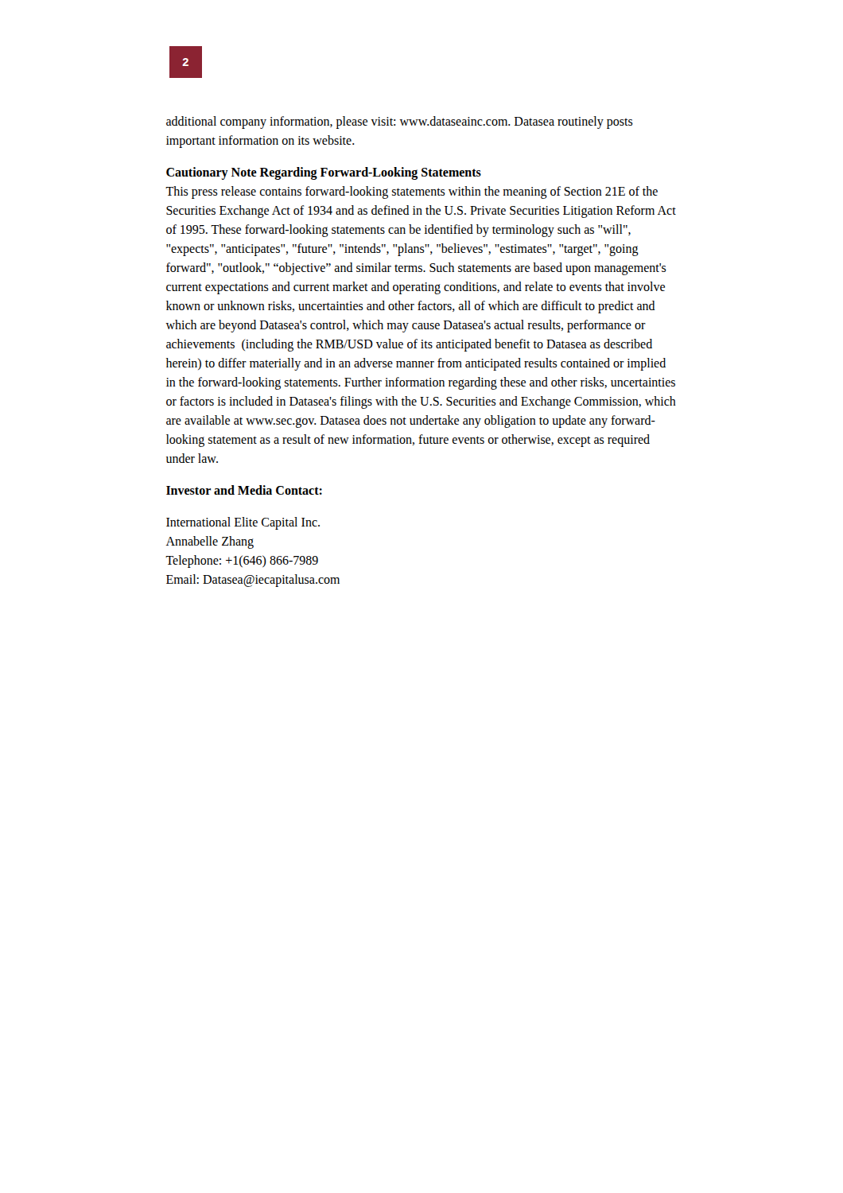2
additional company information, please visit: www.dataseainc.com. Datasea routinely posts important information on its website.
Cautionary Note Regarding Forward-Looking Statements
This press release contains forward-looking statements within the meaning of Section 21E of the Securities Exchange Act of 1934 and as defined in the U.S. Private Securities Litigation Reform Act of 1995. These forward-looking statements can be identified by terminology such as "will", "expects", "anticipates", "future", "intends", "plans", "believes", "estimates", "target", "going forward", "outlook," “objective” and similar terms. Such statements are based upon management's current expectations and current market and operating conditions, and relate to events that involve known or unknown risks, uncertainties and other factors, all of which are difficult to predict and which are beyond Datasea's control, which may cause Datasea's actual results, performance or achievements (including the RMB/USD value of its anticipated benefit to Datasea as described herein) to differ materially and in an adverse manner from anticipated results contained or implied in the forward-looking statements. Further information regarding these and other risks, uncertainties or factors is included in Datasea's filings with the U.S. Securities and Exchange Commission, which are available at www.sec.gov. Datasea does not undertake any obligation to update any forward-looking statement as a result of new information, future events or otherwise, except as required under law.
Investor and Media Contact:
International Elite Capital Inc.
Annabelle Zhang
Telephone: +1(646) 866-7989
Email: Datasea@iecapitalusa.com